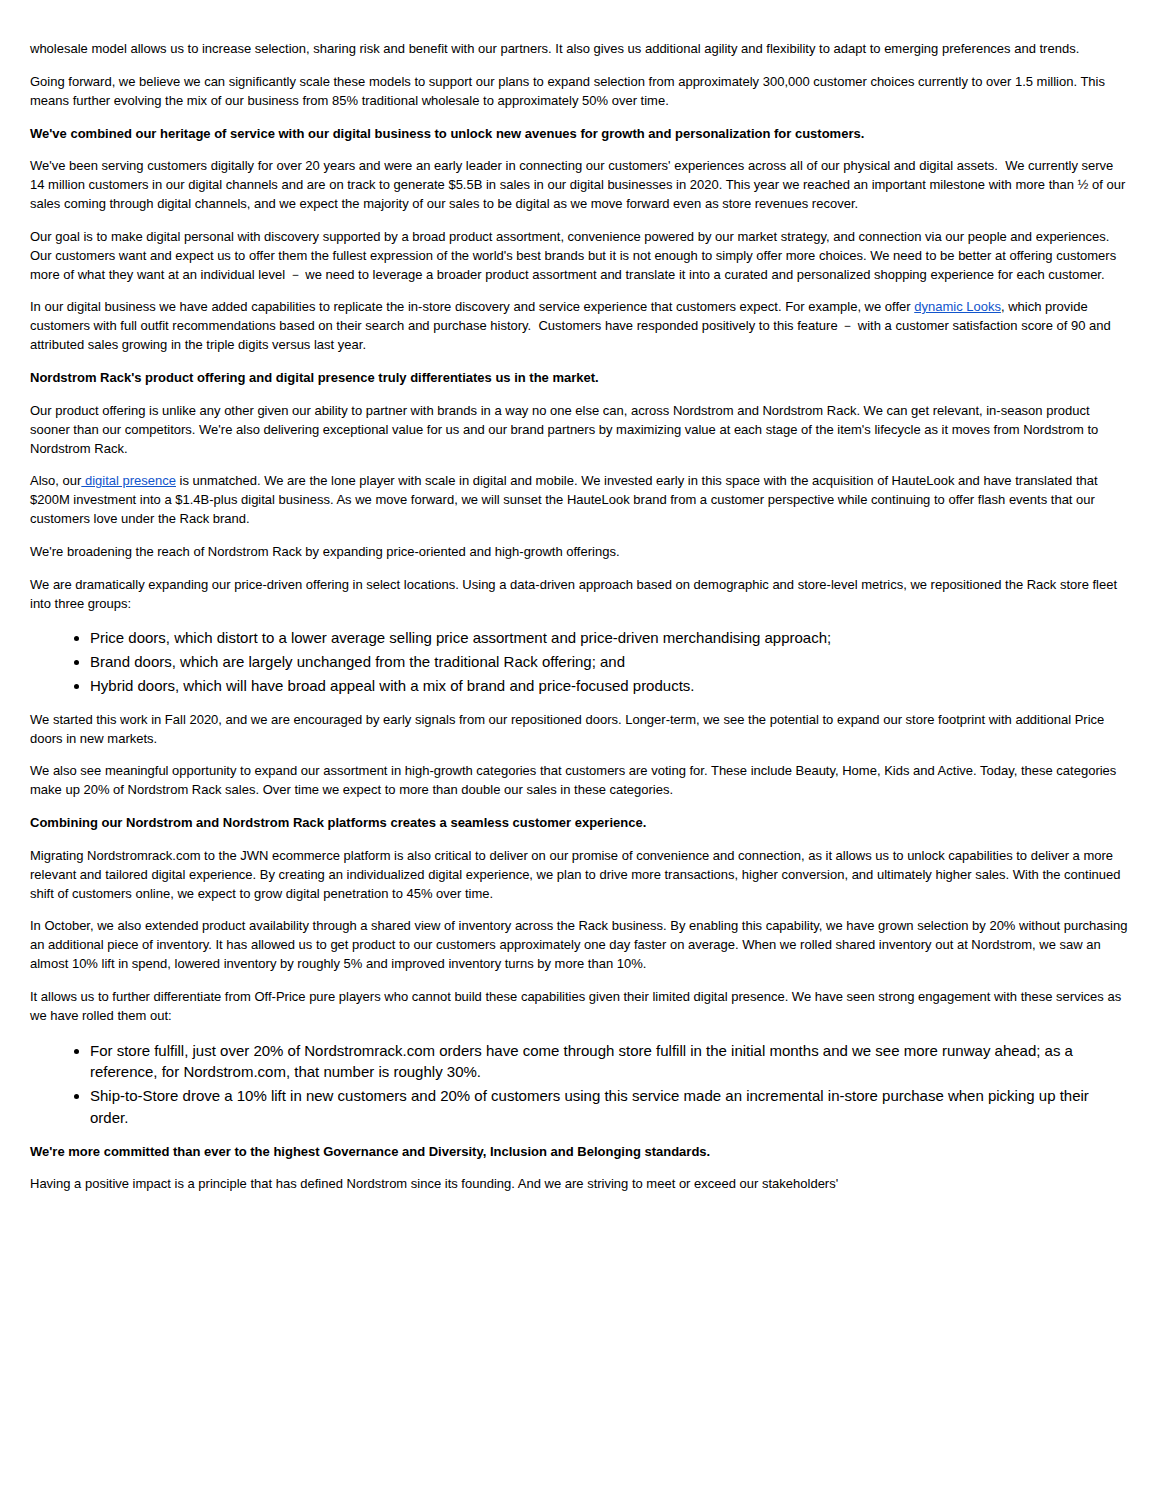wholesale model allows us to increase selection, sharing risk and benefit with our partners. It also gives us additional agility and flexibility to adapt to emerging preferences and trends.
Going forward, we believe we can significantly scale these models to support our plans to expand selection from approximately 300,000 customer choices currently to over 1.5 million. This means further evolving the mix of our business from 85% traditional wholesale to approximately 50% over time.
We've combined our heritage of service with our digital business to unlock new avenues for growth and personalization for customers.
We've been serving customers digitally for over 20 years and were an early leader in connecting our customers' experiences across all of our physical and digital assets. We currently serve 14 million customers in our digital channels and are on track to generate $5.5B in sales in our digital businesses in 2020. This year we reached an important milestone with more than ½ of our sales coming through digital channels, and we expect the majority of our sales to be digital as we move forward even as store revenues recover.
Our goal is to make digital personal with discovery supported by a broad product assortment, convenience powered by our market strategy, and connection via our people and experiences. Our customers want and expect us to offer them the fullest expression of the world's best brands but it is not enough to simply offer more choices. We need to be better at offering customers more of what they want at an individual level － we need to leverage a broader product assortment and translate it into a curated and personalized shopping experience for each customer.
In our digital business we have added capabilities to replicate the in-store discovery and service experience that customers expect. For example, we offer dynamic Looks, which provide customers with full outfit recommendations based on their search and purchase history. Customers have responded positively to this feature － with a customer satisfaction score of 90 and attributed sales growing in the triple digits versus last year.
Nordstrom Rack's product offering and digital presence truly differentiates us in the market.
Our product offering is unlike any other given our ability to partner with brands in a way no one else can, across Nordstrom and Nordstrom Rack. We can get relevant, in-season product sooner than our competitors. We're also delivering exceptional value for us and our brand partners by maximizing value at each stage of the item's lifecycle as it moves from Nordstrom to Nordstrom Rack.
Also, our digital presence is unmatched. We are the lone player with scale in digital and mobile. We invested early in this space with the acquisition of HauteLook and have translated that $200M investment into a $1.4B-plus digital business. As we move forward, we will sunset the HauteLook brand from a customer perspective while continuing to offer flash events that our customers love under the Rack brand.
We're broadening the reach of Nordstrom Rack by expanding price-oriented and high-growth offerings.
We are dramatically expanding our price-driven offering in select locations. Using a data-driven approach based on demographic and store-level metrics, we repositioned the Rack store fleet into three groups:
Price doors, which distort to a lower average selling price assortment and price-driven merchandising approach;
Brand doors, which are largely unchanged from the traditional Rack offering; and
Hybrid doors, which will have broad appeal with a mix of brand and price-focused products.
We started this work in Fall 2020, and we are encouraged by early signals from our repositioned doors. Longer-term, we see the potential to expand our store footprint with additional Price doors in new markets.
We also see meaningful opportunity to expand our assortment in high-growth categories that customers are voting for. These include Beauty, Home, Kids and Active. Today, these categories make up 20% of Nordstrom Rack sales. Over time we expect to more than double our sales in these categories.
Combining our Nordstrom and Nordstrom Rack platforms creates a seamless customer experience.
Migrating Nordstromrack.com to the JWN ecommerce platform is also critical to deliver on our promise of convenience and connection, as it allows us to unlock capabilities to deliver a more relevant and tailored digital experience. By creating an individualized digital experience, we plan to drive more transactions, higher conversion, and ultimately higher sales. With the continued shift of customers online, we expect to grow digital penetration to 45% over time.
In October, we also extended product availability through a shared view of inventory across the Rack business. By enabling this capability, we have grown selection by 20% without purchasing an additional piece of inventory. It has allowed us to get product to our customers approximately one day faster on average. When we rolled shared inventory out at Nordstrom, we saw an almost 10% lift in spend, lowered inventory by roughly 5% and improved inventory turns by more than 10%.
It allows us to further differentiate from Off-Price pure players who cannot build these capabilities given their limited digital presence. We have seen strong engagement with these services as we have rolled them out:
For store fulfill, just over 20% of Nordstromrack.com orders have come through store fulfill in the initial months and we see more runway ahead; as a reference, for Nordstrom.com, that number is roughly 30%.
Ship-to-Store drove a 10% lift in new customers and 20% of customers using this service made an incremental in-store purchase when picking up their order.
We're more committed than ever to the highest Governance and Diversity, Inclusion and Belonging standards.
Having a positive impact is a principle that has defined Nordstrom since its founding. And we are striving to meet or exceed our stakeholders'